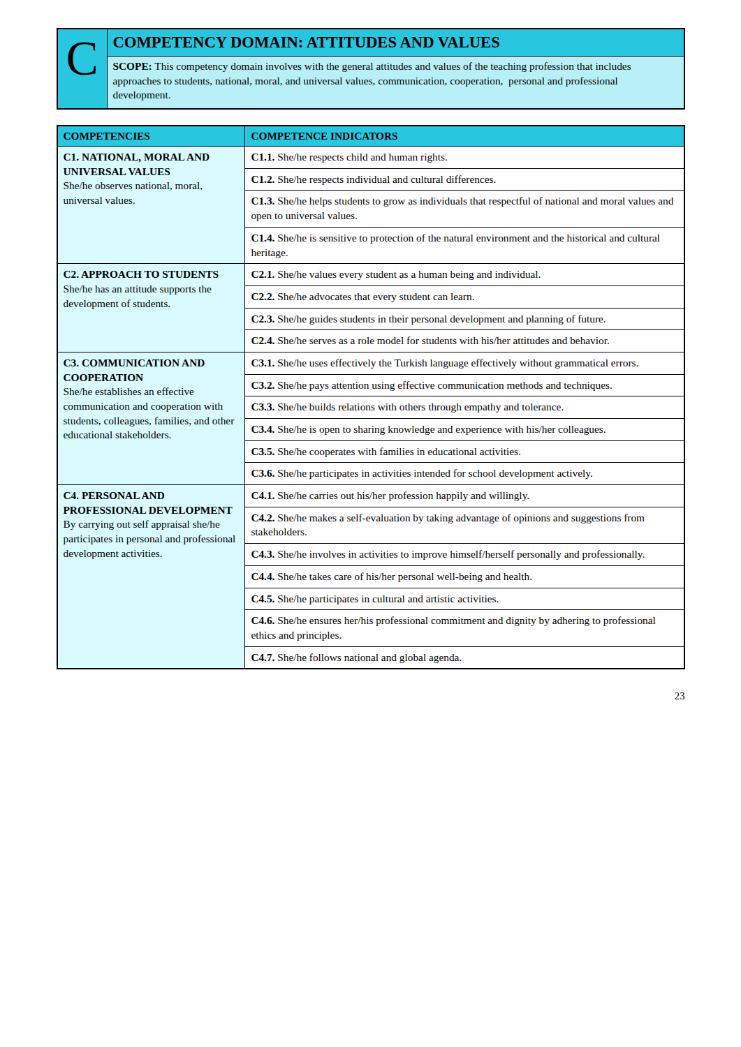| C | COMPETENCY DOMAIN: ATTITUDES AND VALUES |
| SCOPE: This competency domain involves with the general attitudes and values of the teaching profession that includes approaches to students, national, moral, and universal values, communication, cooperation, personal and professional development. |
| COMPETENCIES | COMPETENCE INDICATORS |
| --- | --- |
| C1. NATIONAL, MORAL AND UNIVERSAL VALUES She/he observes national, moral, universal values. | C1.1. She/he respects child and human rights. |
| C1.2. She/he respects individual and cultural differences. |
| C1.3. She/he helps students to grow as individuals that respectful of national and moral values and open to universal values. |
| C1.4. She/he is sensitive to protection of the natural environment and the historical and cultural heritage. |
| C2. APPROACH TO STUDENTS She/he has an attitude supports the development of students. | C2.1. She/he values every student as a human being and individual. |
| C2.2. She/he advocates that every student can learn. |
| C2.3. She/he guides students in their personal development and planning of future. |
| C2.4. She/he serves as a role model for students with his/her attitudes and behavior. |
| C3. COMMUNICATION AND COOPERATION She/he establishes an effective communication and cooperation with students, colleagues, families, and other educational stakeholders. | C3.1. She/he uses effectively the Turkish language effectively without grammatical errors. |
| C3.2. She/he pays attention using effective communication methods and techniques. |
| C3.3. She/he builds relations with others through empathy and tolerance. |
| C3.4. She/he is open to sharing knowledge and experience with his/her colleagues. |
| C3.5. She/he cooperates with families in educational activities. |
| C3.6. She/he participates in activities intended for school development actively. |
| C4. PERSONAL AND PROFESSIONAL DEVELOPMENT By carrying out self appraisal she/he participates in personal and professional development activities. | C4.1. She/he carries out his/her profession happily and willingly. |
| C4.2. She/he makes a self-evaluation by taking advantage of opinions and suggestions from stakeholders. |
| C4.3. She/he involves in activities to improve himself/herself personally and professionally. |
| C4.4. She/he takes care of his/her personal well-being and health. |
| C4.5. She/he participates in cultural and artistic activities. |
| C4.6. She/he ensures her/his professional commitment and dignity by adhering to professional ethics and principles. |
| C4.7. She/he follows national and global agenda. |
23